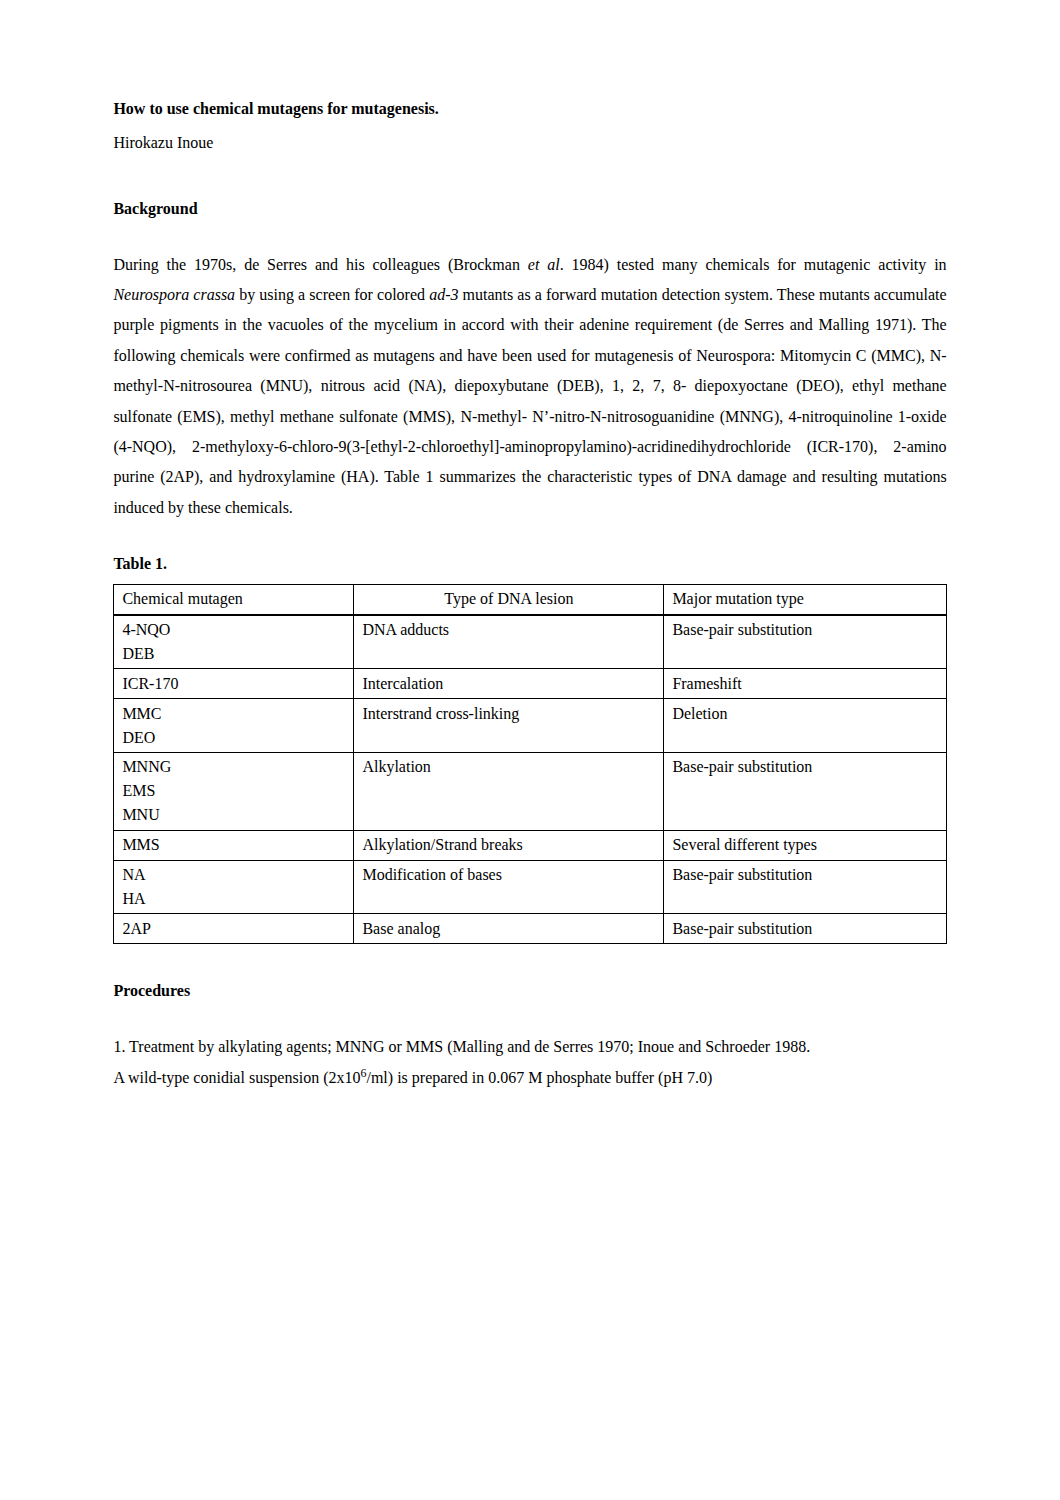How to use chemical mutagens for mutagenesis.
Hirokazu Inoue
Background
During the 1970s, de Serres and his colleagues (Brockman et al. 1984) tested many chemicals for mutagenic activity in Neurospora crassa by using a screen for colored ad-3 mutants as a forward mutation detection system. These mutants accumulate purple pigments in the vacuoles of the mycelium in accord with their adenine requirement (de Serres and Malling 1971). The following chemicals were confirmed as mutagens and have been used for mutagenesis of Neurospora: Mitomycin C (MMC), N-methyl-N-nitrosourea (MNU), nitrous acid (NA), diepoxybutane (DEB), 1, 2, 7, 8- diepoxyoctane (DEO), ethyl methane sulfonate (EMS), methyl methane sulfonate (MMS), N-methyl- N’-nitro-N-nitrosoguanidine (MNNG), 4-nitroquinoline 1-oxide (4-NQO), 2-methyloxy-6-chloro-9(3-[ethyl-2-chloroethyl]-aminopropylamino)-acridinedihydrochloride (ICR-170), 2-amino purine (2AP), and hydroxylamine (HA). Table 1 summarizes the characteristic types of DNA damage and resulting mutations induced by these chemicals.
Table 1.
| Chemical mutagen | Type of DNA lesion | Major mutation type |
| --- | --- | --- |
| 4-NQO DEB | DNA adducts | Base-pair substitution |
| ICR-170 | Intercalation | Frameshift |
| MMC DEO | Interstrand cross-linking | Deletion |
| MNNG EMS MNU | Alkylation | Base-pair substitution |
| MMS | Alkylation/Strand breaks | Several different types |
| NA HA | Modification of bases | Base-pair substitution |
| 2AP | Base analog | Base-pair substitution |
Procedures
1. Treatment by alkylating agents; MNNG or MMS (Malling and de Serres 1970; Inoue and Schroeder 1988.
A wild-type conidial suspension (2x106/ml) is prepared in 0.067 M phosphate buffer (pH 7.0)